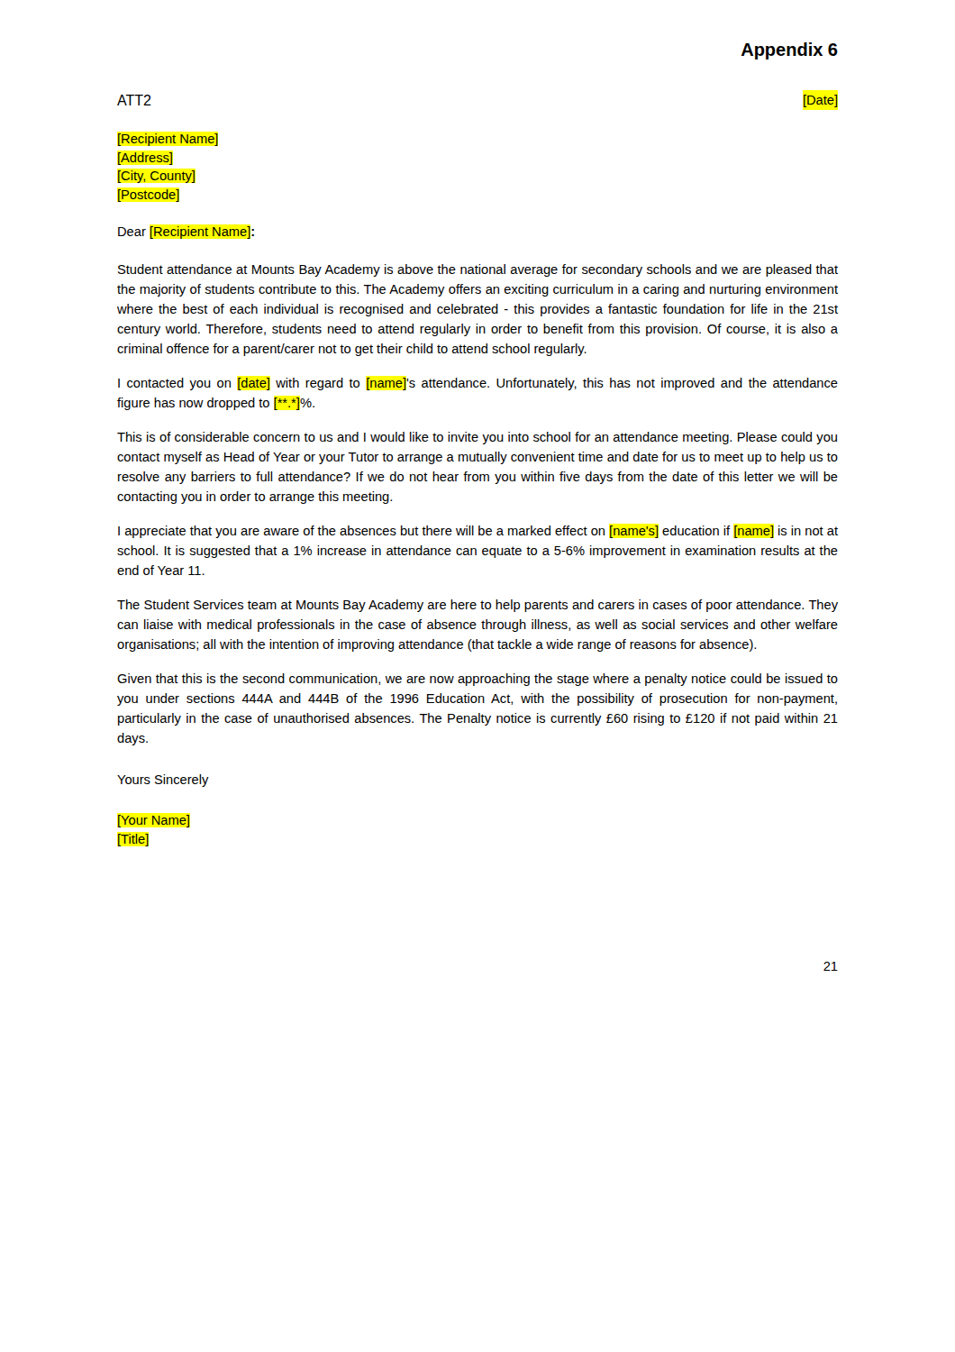Appendix 6
ATT2
[Date]
[Recipient Name]
[Address]
[City, County]
[Postcode]
Dear [Recipient Name]:
Student attendance at Mounts Bay Academy is above the national average for secondary schools and we are pleased that the majority of students contribute to this. The Academy offers an exciting curriculum in a caring and nurturing environment where the best of each individual is recognised and celebrated - this provides a fantastic foundation for life in the 21st century world. Therefore, students need to attend regularly in order to benefit from this provision. Of course, it is also a criminal offence for a parent/carer not to get their child to attend school regularly.
I contacted you on [date] with regard to [name]'s attendance. Unfortunately, this has not improved and the attendance figure has now dropped to [**.*]%.
This is of considerable concern to us and I would like to invite you into school for an attendance meeting. Please could you contact myself as Head of Year or your Tutor to arrange a mutually convenient time and date for us to meet up to help us to resolve any barriers to full attendance? If we do not hear from you within five days from the date of this letter we will be contacting you in order to arrange this meeting.
I appreciate that you are aware of the absences but there will be a marked effect on [name's] education if [name] is in not at school. It is suggested that a 1% increase in attendance can equate to a 5-6% improvement in examination results at the end of Year 11.
The Student Services team at Mounts Bay Academy are here to help parents and carers in cases of poor attendance. They can liaise with medical professionals in the case of absence through illness, as well as social services and other welfare organisations; all with the intention of improving attendance (that tackle a wide range of reasons for absence).
Given that this is the second communication, we are now approaching the stage where a penalty notice could be issued to you under sections 444A and 444B of the 1996 Education Act, with the possibility of prosecution for non-payment, particularly in the case of unauthorised absences. The Penalty notice is currently £60 rising to £120 if not paid within 21 days.
Yours Sincerely
[Your Name]
[Title]
21